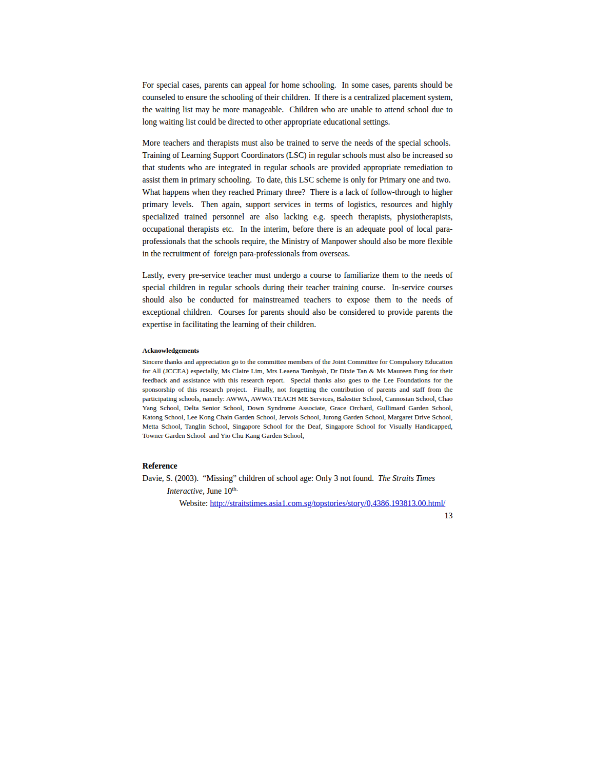For special cases, parents can appeal for home schooling. In some cases, parents should be counseled to ensure the schooling of their children. If there is a centralized placement system, the waiting list may be more manageable. Children who are unable to attend school due to long waiting list could be directed to other appropriate educational settings.
More teachers and therapists must also be trained to serve the needs of the special schools. Training of Learning Support Coordinators (LSC) in regular schools must also be increased so that students who are integrated in regular schools are provided appropriate remediation to assist them in primary schooling. To date, this LSC scheme is only for Primary one and two. What happens when they reached Primary three? There is a lack of follow-through to higher primary levels. Then again, support services in terms of logistics, resources and highly specialized trained personnel are also lacking e.g. speech therapists, physiotherapists, occupational therapists etc. In the interim, before there is an adequate pool of local para-professionals that the schools require, the Ministry of Manpower should also be more flexible in the recruitment of foreign para-professionals from overseas.
Lastly, every pre-service teacher must undergo a course to familiarize them to the needs of special children in regular schools during their teacher training course. In-service courses should also be conducted for mainstreamed teachers to expose them to the needs of exceptional children. Courses for parents should also be considered to provide parents the expertise in facilitating the learning of their children.
Acknowledgements
Sincere thanks and appreciation go to the committee members of the Joint Committee for Compulsory Education for All (JCCEA) especially, Ms Claire Lim, Mrs Leaena Tambyah, Dr Dixie Tan & Ms Maureen Fung for their feedback and assistance with this research report. Special thanks also goes to the Lee Foundations for the sponsorship of this research project. Finally, not forgetting the contribution of parents and staff from the participating schools, namely: AWWA, AWWA TEACH ME Services, Balestier School, Cannosian School, Chao Yang School, Delta Senior School, Down Syndrome Associate, Grace Orchard, Gullimard Garden School, Katong School, Lee Kong Chain Garden School, Jervois School, Jurong Garden School, Margaret Drive School, Metta School, Tanglin School, Singapore School for the Deaf, Singapore School for Visually Handicapped, Towner Garden School and Yio Chu Kang Garden School,
Reference
Davie, S. (2003). “Missing” children of school age: Only 3 not found. The Straits Times
Interactive, June 10th.
Website: http://straitstimes.asia1.com.sg/topstories/story/0,4386,193813.00.html/
13